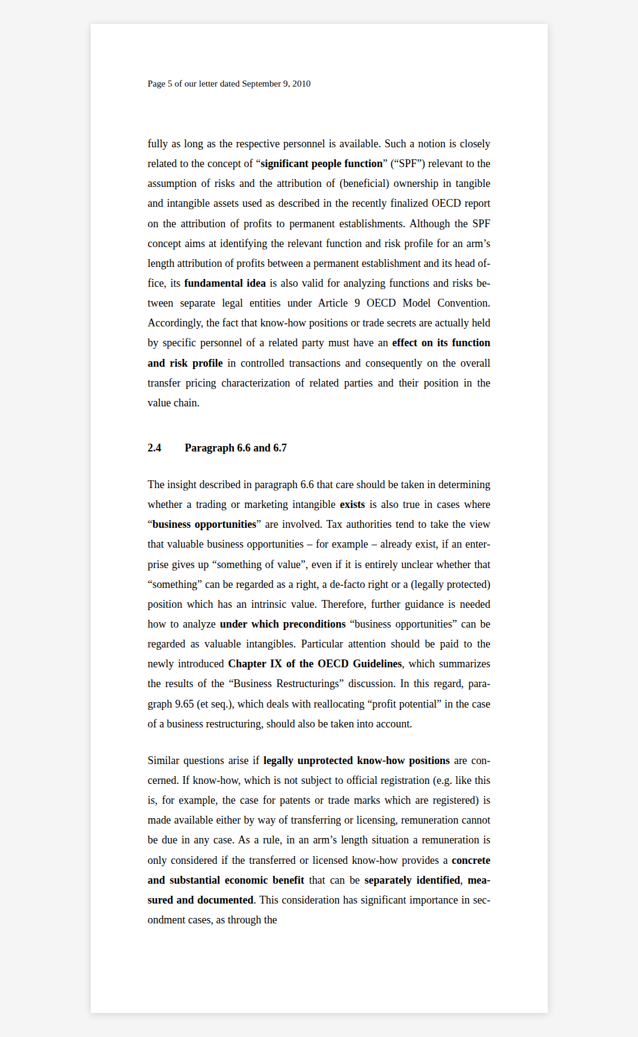Page 5 of our letter dated September 9, 2010
fully as long as the respective personnel is available. Such a notion is closely related to the concept of “significant people function” (“SPF”) relevant to the assumption of risks and the attribution of (beneficial) ownership in tangible and intangible assets used as described in the recently finalized OECD report on the attribution of profits to permanent establishments. Although the SPF concept aims at identifying the relevant function and risk profile for an arm’s length attribution of profits between a permanent establishment and its head office, its fundamental idea is also valid for analyzing functions and risks between separate legal entities under Article 9 OECD Model Convention. Accordingly, the fact that know-how positions or trade secrets are actually held by specific personnel of a related party must have an effect on its function and risk profile in controlled transactions and consequently on the overall transfer pricing characterization of related parties and their position in the value chain.
2.4 Paragraph 6.6 and 6.7
The insight described in paragraph 6.6 that care should be taken in determining whether a trading or marketing intangible exists is also true in cases where “business opportunities” are involved. Tax authorities tend to take the view that valuable business opportunities – for example – already exist, if an enterprise gives up “something of value”, even if it is entirely unclear whether that “something” can be regarded as a right, a de-facto right or a (legally protected) position which has an intrinsic value. Therefore, further guidance is needed how to analyze under which preconditions “business opportunities” can be regarded as valuable intangibles. Particular attention should be paid to the newly introduced Chapter IX of the OECD Guidelines, which summarizes the results of the “Business Restructurings” discussion. In this regard, paragraph 9.65 (et seq.), which deals with reallocating “profit potential” in the case of a business restructuring, should also be taken into account.
Similar questions arise if legally unprotected know-how positions are concerned. If know-how, which is not subject to official registration (e.g. like this is, for example, the case for patents or trade marks which are registered) is made available either by way of transferring or licensing, remuneration cannot be due in any case. As a rule, in an arm’s length situation a remuneration is only considered if the transferred or licensed know-how provides a concrete and substantial economic benefit that can be separately identified, measured and documented. This consideration has significant importance in secondment cases, as through the